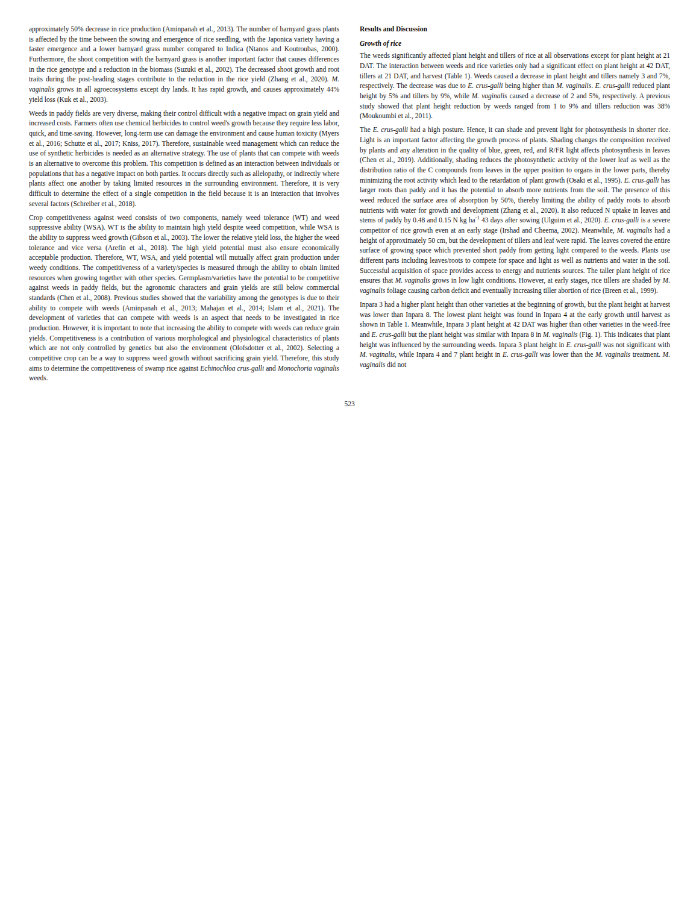approximately 50% decrease in rice production (Aminpanah et al., 2013). The number of barnyard grass plants is affected by the time between the sowing and emergence of rice seedling, with the Japonica variety having a faster emergence and a lower barnyard grass number compared to Indica (Ntanos and Koutroubas, 2000). Furthermore, the shoot competition with the barnyard grass is another important factor that causes differences in the rice genotype and a reduction in the biomass (Suzuki et al., 2002). The decreased shoot growth and root traits during the post-heading stages contribute to the reduction in the rice yield (Zhang et al., 2020). M. vaginalis grows in all agroecosystems except dry lands. It has rapid growth, and causes approximately 44% yield loss (Kuk et al., 2003).
Weeds in paddy fields are very diverse, making their control difficult with a negative impact on grain yield and increased costs. Farmers often use chemical herbicides to control weed's growth because they require less labor, quick, and time-saving. However, long-term use can damage the environment and cause human toxicity (Myers et al., 2016; Schutte et al., 2017; Kniss, 2017). Therefore, sustainable weed management which can reduce the use of synthetic herbicides is needed as an alternative strategy. The use of plants that can compete with weeds is an alternative to overcome this problem. This competition is defined as an interaction between individuals or populations that has a negative impact on both parties. It occurs directly such as allelopathy, or indirectly where plants affect one another by taking limited resources in the surrounding environment. Therefore, it is very difficult to determine the effect of a single competition in the field because it is an interaction that involves several factors (Schreiber et al., 2018).
Crop competitiveness against weed consists of two components, namely weed tolerance (WT) and weed suppressive ability (WSA). WT is the ability to maintain high yield despite weed competition, while WSA is the ability to suppress weed growth (Gibson et al., 2003). The lower the relative yield loss, the higher the weed tolerance and vice versa (Arefin et al., 2018). The high yield potential must also ensure economically acceptable production. Therefore, WT, WSA, and yield potential will mutually affect grain production under weedy conditions. The competitiveness of a variety/species is measured through the ability to obtain limited resources when growing together with other species. Germplasm/varieties have the potential to be competitive against weeds in paddy fields, but the agronomic characters and grain yields are still below commercial standards (Chen et al., 2008). Previous studies showed that the variability among the genotypes is due to their ability to compete with weeds (Aminpanah et al., 2013; Mahajan et al., 2014; Islam et al., 2021). The development of varieties that can compete with weeds is an aspect that needs to be investigated in rice production. However, it is important to note that increasing the ability to compete with weeds can reduce grain yields. Competitiveness is a contribution of various morphological and physiological characteristics of plants which are not only controlled by genetics but also the environment (Olofsdotter et al., 2002). Selecting a competitive crop can be a way to suppress weed growth without sacrificing grain yield. Therefore, this study aims to determine the competitiveness of swamp rice against Echinochloa crus-galli and Monochoria vaginalis weeds.
Results and Discussion
Growth of rice
The weeds significantly affected plant height and tillers of rice at all observations except for plant height at 21 DAT. The interaction between weeds and rice varieties only had a significant effect on plant height at 42 DAT, tillers at 21 DAT, and harvest (Table 1). Weeds caused a decrease in plant height and tillers namely 3 and 7%, respectively. The decrease was due to E. crus-galli being higher than M. vaginalis. E. crus-galli reduced plant height by 5% and tillers by 9%, while M. vaginalis caused a decrease of 2 and 5%, respectively. A previous study showed that plant height reduction by weeds ranged from 1 to 9% and tillers reduction was 38% (Moukoumbi et al., 2011).
The E. crus-galli had a high posture. Hence, it can shade and prevent light for photosynthesis in shorter rice. Light is an important factor affecting the growth process of plants. Shading changes the composition received by plants and any alteration in the quality of blue, green, red, and R/FR light affects photosynthesis in leaves (Chen et al., 2019). Additionally, shading reduces the photosynthetic activity of the lower leaf as well as the distribution ratio of the C compounds from leaves in the upper position to organs in the lower parts, thereby minimizing the root activity which lead to the retardation of plant growth (Osaki et al., 1995). E. crus-galli has larger roots than paddy and it has the potential to absorb more nutrients from the soil. The presence of this weed reduced the surface area of absorption by 50%, thereby limiting the ability of paddy roots to absorb nutrients with water for growth and development (Zhang et al., 2020). It also reduced N uptake in leaves and stems of paddy by 0.48 and 0.15 N kg ha-1 43 days after sowing (Ulguim et al., 2020). E. crus-galli is a severe competitor of rice growth even at an early stage (Irshad and Cheema, 2002). Meanwhile, M. vaginalis had a height of approximately 50 cm, but the development of tillers and leaf were rapid. The leaves covered the entire surface of growing space which prevented short paddy from getting light compared to the weeds. Plants use different parts including leaves/roots to compete for space and light as well as nutrients and water in the soil. Successful acquisition of space provides access to energy and nutrients sources. The taller plant height of rice ensures that M. vaginalis grows in low light conditions. However, at early stages, rice tillers are shaded by M. vaginalis foliage causing carbon deficit and eventually increasing tiller abortion of rice (Breen et al., 1999).
Inpara 3 had a higher plant height than other varieties at the beginning of growth, but the plant height at harvest was lower than Inpara 8. The lowest plant height was found in Inpara 4 at the early growth until harvest as shown in Table 1. Meanwhile, Inpara 3 plant height at 42 DAT was higher than other varieties in the weed-free and E. crus-galli but the plant height was similar with Inpara 8 in M. vaginalis (Fig. 1). This indicates that plant height was influenced by the surrounding weeds. Inpara 3 plant height in E. crus-galli was not significant with M. vaginalis, while Inpara 4 and 7 plant height in E. crus-galli was lower than the M. vaginalis treatment. M. vaginalis did not
523